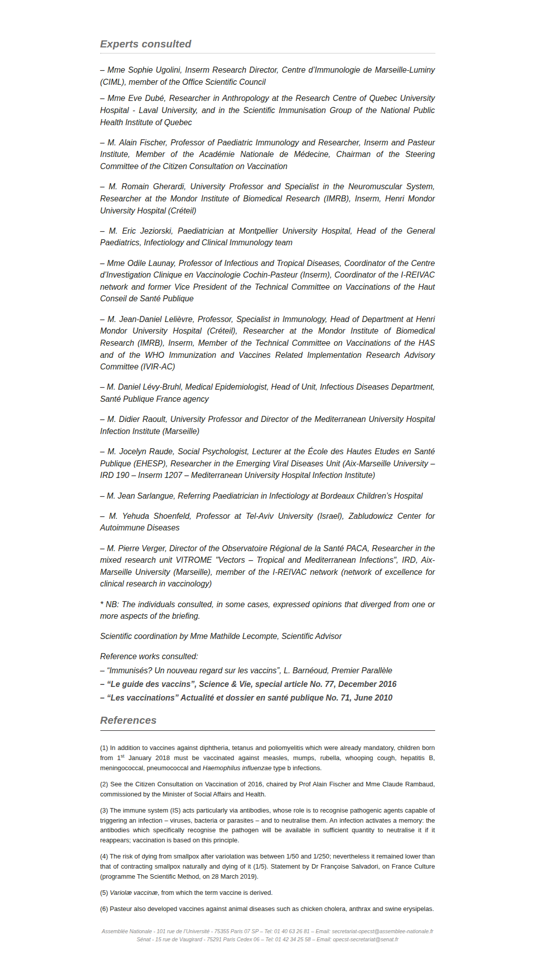Experts consulted
– Mme Sophie Ugolini, Inserm Research Director, Centre d’Immunologie de Marseille-Luminy (CIML), member of the Office Scientific Council
– Mme Eve Dubé, Researcher in Anthropology at the Research Centre of Quebec University Hospital - Laval University, and in the Scientific Immunisation Group of the National Public Health Institute of Quebec
– M. Alain Fischer, Professor of Paediatric Immunology and Researcher, Inserm and Pasteur Institute, Member of the Académie Nationale de Médecine, Chairman of the Steering Committee of the Citizen Consultation on Vaccination
– M. Romain Gherardi, University Professor and Specialist in the Neuromuscular System, Researcher at the Mondor Institute of Biomedical Research (IMRB), Inserm, Henri Mondor University Hospital (Créteil)
– M. Eric Jeziorski, Paediatrician at Montpellier University Hospital, Head of the General Paediatrics, Infectiology and Clinical Immunology team
– Mme Odile Launay, Professor of Infectious and Tropical Diseases, Coordinator of the Centre d’Investigation Clinique en Vaccinologie Cochin-Pasteur (Inserm), Coordinator of the I-REIVAC network and former Vice President of the Technical Committee on Vaccinations of the Haut Conseil de Santé Publique
– M. Jean-Daniel Lelièvre, Professor, Specialist in Immunology, Head of Department at Henri Mondor University Hospital (Créteil), Researcher at the Mondor Institute of Biomedical Research (IMRB), Inserm, Member of the Technical Committee on Vaccinations of the HAS and of the WHO Immunization and Vaccines Related Implementation Research Advisory Committee (IVIR-AC)
– M. Daniel Lévy-Bruhl, Medical Epidemiologist, Head of Unit, Infectious Diseases Department, Santé Publique France agency
– M. Didier Raoult, University Professor and Director of the Mediterranean University Hospital Infection Institute (Marseille)
– M. Jocelyn Raude, Social Psychologist, Lecturer at the École des Hautes Etudes en Santé Publique (EHESP), Researcher in the Emerging Viral Diseases Unit (Aix-Marseille University – IRD 190 – Inserm 1207 – Mediterranean University Hospital Infection Institute)
– M. Jean Sarlangue, Referring Paediatrician in Infectiology at Bordeaux Children’s Hospital
– M. Yehuda Shoenfeld, Professor at Tel-Aviv University (Israel), Zabludowicz Center for Autoimmune Diseases
– M. Pierre Verger, Director of the Observatoire Régional de la Santé PACA, Researcher in the mixed research unit VITROME "Vectors – Tropical and Mediterranean Infections", IRD, Aix-Marseille University (Marseille), member of the I-REIVAC network (network of excellence for clinical research in vaccinology)
* NB: The individuals consulted, in some cases, expressed opinions that diverged from one or more aspects of the briefing.
Scientific coordination by Mme Mathilde Lecompte, Scientific Advisor
Reference works consulted:
– “Immunisés? Un nouveau regard sur les vaccins”, L. Barnéoud, Premier Parallèle
– “Le guide des vaccins”, Science & Vie, special article No. 77, December 2016
– “Les vaccinations” Actualité et dossier en santé publique No. 71, June 2010
References
(1) In addition to vaccines against diphtheria, tetanus and poliomyelitis which were already mandatory, children born from 1st January 2018 must be vaccinated against measles, mumps, rubella, whooping cough, hepatitis B, meningococcal, pneumococcal and Haemophilus influenzae type b infections.
(2) See the Citizen Consultation on Vaccination of 2016, chaired by Prof Alain Fischer and Mme Claude Rambaud, commissioned by the Minister of Social Affairs and Health.
(3) The immune system (IS) acts particularly via antibodies, whose role is to recognise pathogenic agents capable of triggering an infection – viruses, bacteria or parasites – and to neutralise them. An infection activates a memory: the antibodies which specifically recognise the pathogen will be available in sufficient quantity to neutralise it if it reappears; vaccination is based on this principle.
(4) The risk of dying from smallpox after variolation was between 1/50 and 1/250; nevertheless it remained lower than that of contracting smallpox naturally and dying of it (1/5). Statement by Dr Françoise Salvadori, on France Culture (programme The Scientific Method, on 28 March 2019).
(5) Variolæ vaccinæ, from which the term vaccine is derived.
(6) Pasteur also developed vaccines against animal diseases such as chicken cholera, anthrax and swine erysipelas.
Assemblée Nationale - 101 rue de l’Université - 75355 Paris 07 SP – Tel: 01 40 63 26 81 – Email: secretariat-opecst@assemblee-nationale.fr
Sénat - 15 rue de Vaugirard - 75291 Paris Cedex 06 – Tel: 01 42 34 25 58 – Email: opecst-secretariat@senat.fr